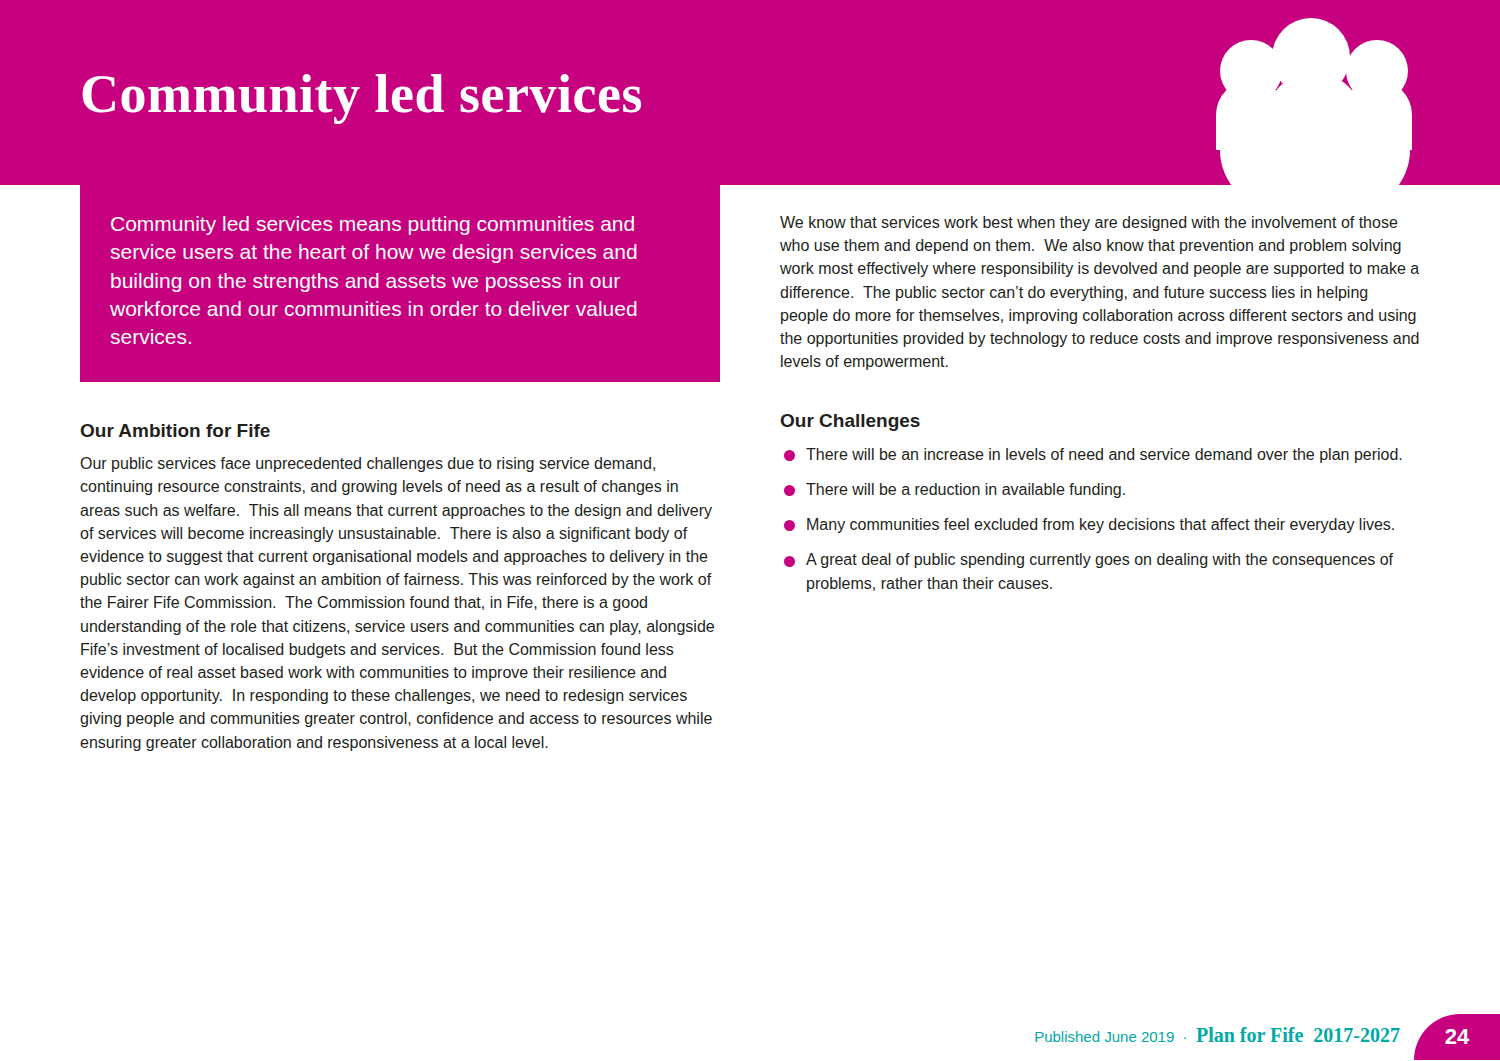Community led services
Community led services means putting communities and service users at the heart of how we design services and building on the strengths and assets we possess in our workforce and our communities in order to deliver valued services.
Our Ambition for Fife
Our public services face unprecedented challenges due to rising service demand, continuing resource constraints, and growing levels of need as a result of changes in areas such as welfare. This all means that current approaches to the design and delivery of services will become increasingly unsustainable. There is also a significant body of evidence to suggest that current organisational models and approaches to delivery in the public sector can work against an ambition of fairness. This was reinforced by the work of the Fairer Fife Commission. The Commission found that, in Fife, there is a good understanding of the role that citizens, service users and communities can play, alongside Fife’s investment of localised budgets and services. But the Commission found less evidence of real asset based work with communities to improve their resilience and develop opportunity. In responding to these challenges, we need to redesign services giving people and communities greater control, confidence and access to resources while ensuring greater collaboration and responsiveness at a local level.
We know that services work best when they are designed with the involvement of those who use them and depend on them. We also know that prevention and problem solving work most effectively where responsibility is devolved and people are supported to make a difference. The public sector can’t do everything, and future success lies in helping people do more for themselves, improving collaboration across different sectors and using the opportunities provided by technology to reduce costs and improve responsiveness and levels of empowerment.
Our Challenges
There will be an increase in levels of need and service demand over the plan period.
There will be a reduction in available funding.
Many communities feel excluded from key decisions that affect their everyday lives.
A great deal of public spending currently goes on dealing with the consequences of problems, rather than their causes.
Published June 2019 · Plan for Fife 2017-2027
24